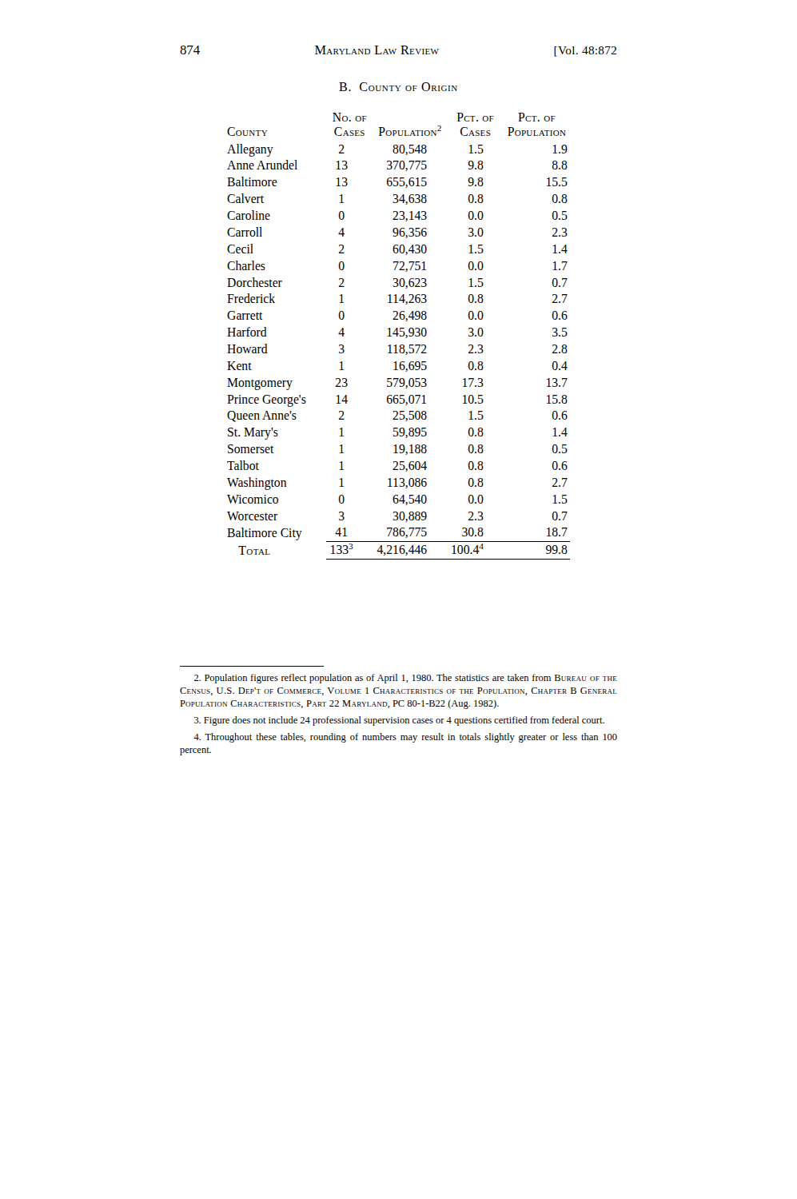874 Maryland Law Review [Vol. 48:872
B. County of Origin
| County | No. of Cases | Population 2 | Pct. of Cases | Pct. of Population |
| --- | --- | --- | --- | --- |
| Allegany | 2 | 80,548 | 1.5 | 1.9 |
| Anne Arundel | 13 | 370,775 | 9.8 | 8.8 |
| Baltimore | 13 | 655,615 | 9.8 | 15.5 |
| Calvert | 1 | 34,638 | 0.8 | 0.8 |
| Caroline | 0 | 23,143 | 0.0 | 0.5 |
| Carroll | 4 | 96,356 | 3.0 | 2.3 |
| Cecil | 2 | 60,430 | 1.5 | 1.4 |
| Charles | 0 | 72,751 | 0.0 | 1.7 |
| Dorchester | 2 | 30,623 | 1.5 | 0.7 |
| Frederick | 1 | 114,263 | 0.8 | 2.7 |
| Garrett | 0 | 26,498 | 0.0 | 0.6 |
| Harford | 4 | 145,930 | 3.0 | 3.5 |
| Howard | 3 | 118,572 | 2.3 | 2.8 |
| Kent | 1 | 16,695 | 0.8 | 0.4 |
| Montgomery | 23 | 579,053 | 17.3 | 13.7 |
| Prince George's | 14 | 665,071 | 10.5 | 15.8 |
| Queen Anne's | 2 | 25,508 | 1.5 | 0.6 |
| St. Mary's | 1 | 59,895 | 0.8 | 1.4 |
| Somerset | 1 | 19,188 | 0.8 | 0.5 |
| Talbot | 1 | 25,604 | 0.8 | 0.6 |
| Washington | 1 | 113,086 | 0.8 | 2.7 |
| Wicomico | 0 | 64,540 | 0.0 | 1.5 |
| Worcester | 3 | 30,889 | 2.3 | 0.7 |
| Baltimore City | 41 | 786,775 | 30.8 | 18.7 |
| Total | 133 3 | 4,216,446 | 100.4 4 | 99.8 |
2. Population figures reflect population as of April 1, 1980. The statistics are taken from Bureau of the Census, U.S. Dep't of Commerce, Volume 1 Characteristics of the Population, Chapter B General Population Characteristics, Part 22 Maryland, PC 80-1-B22 (Aug. 1982).
3. Figure does not include 24 professional supervision cases or 4 questions certified from federal court.
4. Throughout these tables, rounding of numbers may result in totals slightly greater or less than 100 percent.